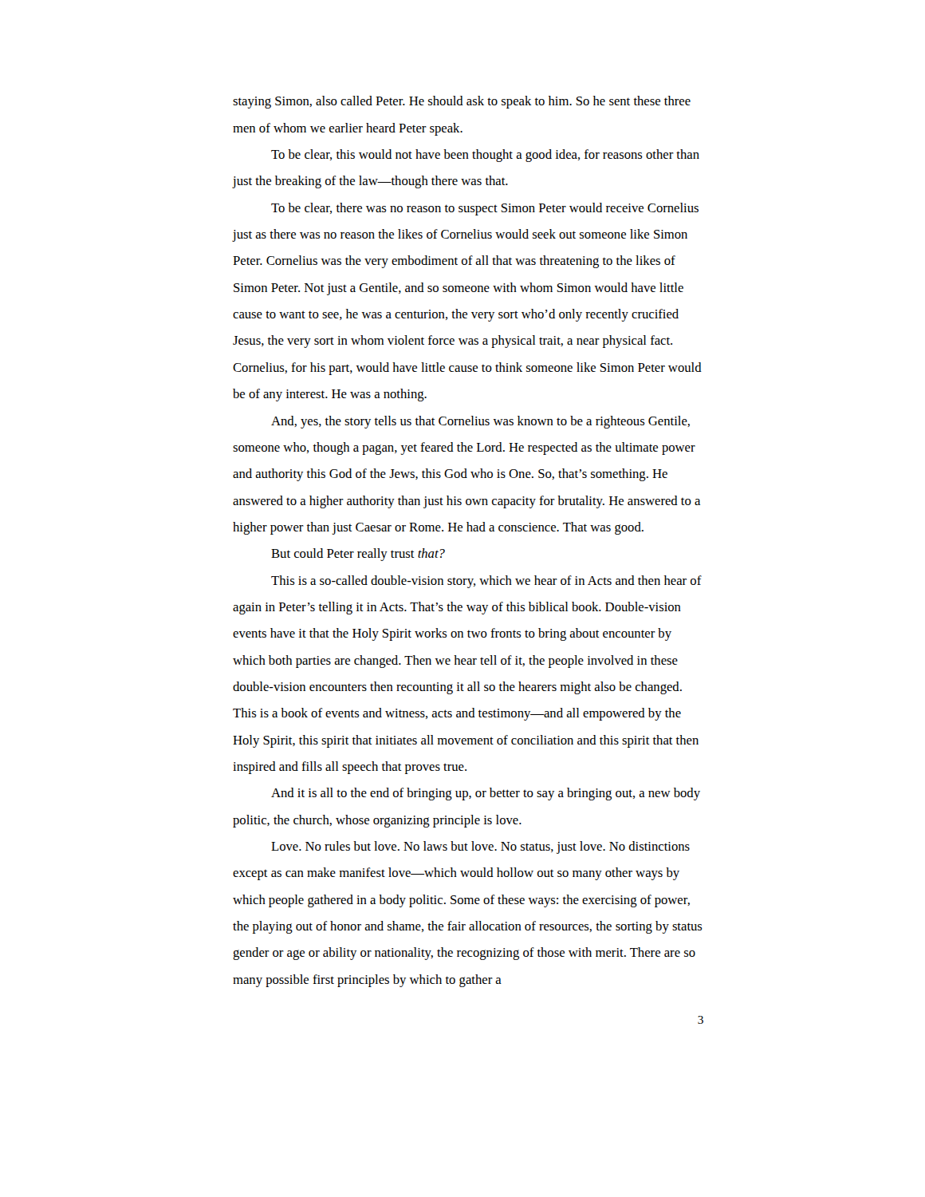staying Simon, also called Peter. He should ask to speak to him. So he sent these three men of whom we earlier heard Peter speak.
To be clear, this would not have been thought a good idea, for reasons other than just the breaking of the law—though there was that.
To be clear, there was no reason to suspect Simon Peter would receive Cornelius just as there was no reason the likes of Cornelius would seek out someone like Simon Peter. Cornelius was the very embodiment of all that was threatening to the likes of Simon Peter. Not just a Gentile, and so someone with whom Simon would have little cause to want to see, he was a centurion, the very sort who’d only recently crucified Jesus, the very sort in whom violent force was a physical trait, a near physical fact. Cornelius, for his part, would have little cause to think someone like Simon Peter would be of any interest. He was a nothing.
And, yes, the story tells us that Cornelius was known to be a righteous Gentile, someone who, though a pagan, yet feared the Lord. He respected as the ultimate power and authority this God of the Jews, this God who is One. So, that’s something. He answered to a higher authority than just his own capacity for brutality. He answered to a higher power than just Caesar or Rome. He had a conscience. That was good.
But could Peter really trust that?
This is a so-called double-vision story, which we hear of in Acts and then hear of again in Peter’s telling it in Acts. That’s the way of this biblical book. Double-vision events have it that the Holy Spirit works on two fronts to bring about encounter by which both parties are changed. Then we hear tell of it, the people involved in these double-vision encounters then recounting it all so the hearers might also be changed. This is a book of events and witness, acts and testimony—and all empowered by the Holy Spirit, this spirit that initiates all movement of conciliation and this spirit that then inspired and fills all speech that proves true.
And it is all to the end of bringing up, or better to say a bringing out, a new body politic, the church, whose organizing principle is love.
Love. No rules but love. No laws but love. No status, just love. No distinctions except as can make manifest love—which would hollow out so many other ways by which people gathered in a body politic. Some of these ways: the exercising of power, the playing out of honor and shame, the fair allocation of resources, the sorting by status gender or age or ability or nationality, the recognizing of those with merit. There are so many possible first principles by which to gather a
3